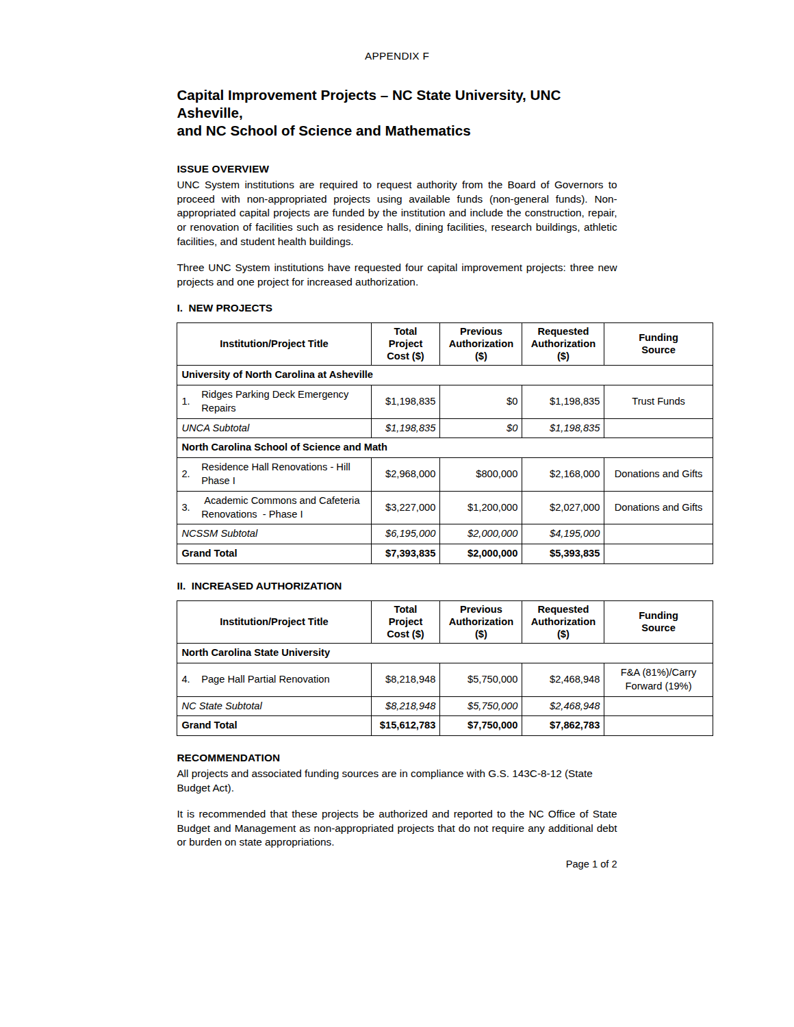APPENDIX F
Capital Improvement Projects – NC State University, UNC Asheville,
and NC School of Science and Mathematics
ISSUE OVERVIEW
UNC System institutions are required to request authority from the Board of Governors to proceed with non-appropriated projects using available funds (non-general funds). Non-appropriated capital projects are funded by the institution and include the construction, repair, or renovation of facilities such as residence halls, dining facilities, research buildings, athletic facilities, and student health buildings.
Three UNC System institutions have requested four capital improvement projects: three new projects and one project for increased authorization.
I. NEW PROJECTS
| Institution/Project Title | Total Project Cost ($) | Previous Authorization ($) | Requested Authorization ($) | Funding Source |
| --- | --- | --- | --- | --- |
| University of North Carolina at Asheville |
| / 1. / Ridges Parking Deck Emergency Repairs / | $1,198,835 | $0 | $1,198,835 | Trust Funds |
| UNCA Subtotal | $1,198,835 | $0 | $1,198,835 | |
| North Carolina School of Science and Math |
| / 2. / Residence Hall Renovations - Hill Phase I / | $2,968,000 | $800,000 | $2,168,000 | Donations and Gifts |
| / 3. / Academic Commons and Cafeteria Renovations - Phase I / | $3,227,000 | $1,200,000 | $2,027,000 | Donations and Gifts |
| NCSSM Subtotal | $6,195,000 | $2,000,000 | $4,195,000 | |
| Grand Total | $7,393,835 | $2,000,000 | $5,393,835 | |
II. INCREASED AUTHORIZATION
| Institution/Project Title | Total Project Cost ($) | Previous Authorization ($) | Requested Authorization ($) | Funding Source |
| --- | --- | --- | --- | --- |
| North Carolina State University |
| / 4. / Page Hall Partial Renovation / | $8,218,948 | $5,750,000 | $2,468,948 | F&A (81%)/Carry Forward (19%) |
| NC State Subtotal | $8,218,948 | $5,750,000 | $2,468,948 | |
| Grand Total | $15,612,783 | $7,750,000 | $7,862,783 | |
RECOMMENDATION
All projects and associated funding sources are in compliance with G.S. 143C-8-12 (State Budget Act).
It is recommended that these projects be authorized and reported to the NC Office of State Budget and Management as non-appropriated projects that do not require any additional debt or burden on state appropriations.
Page 1 of 2